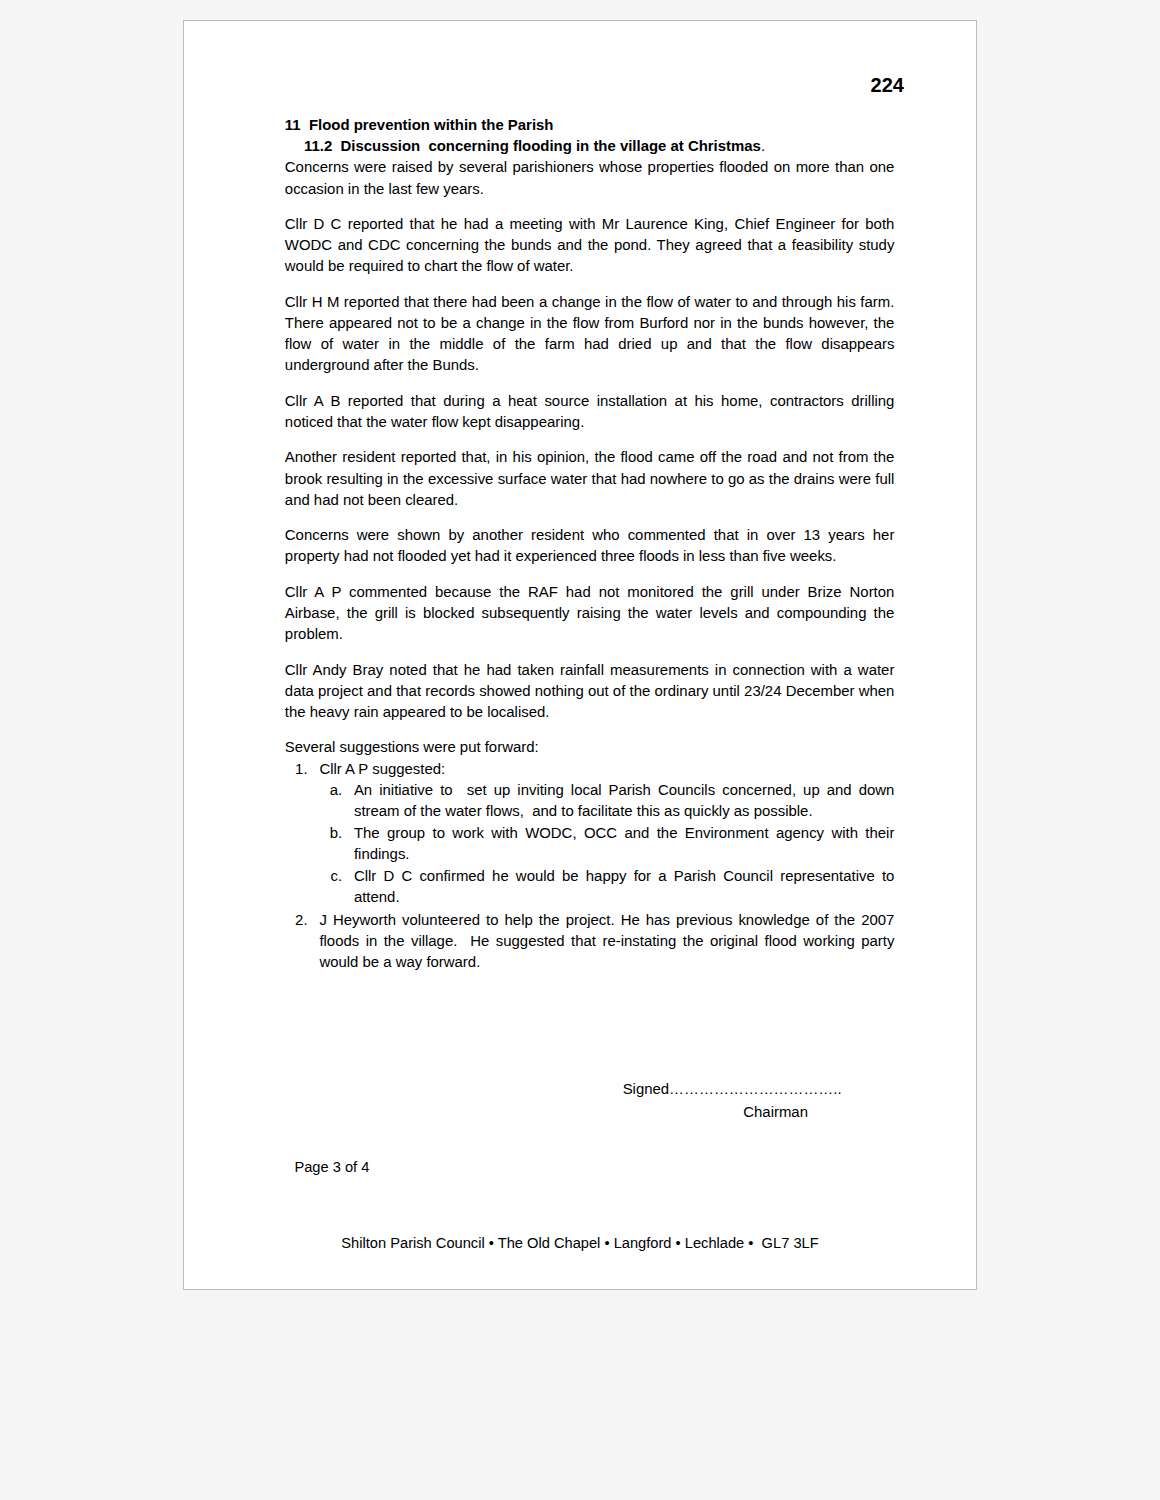224
11 Flood prevention within the Parish
11.2 Discussion concerning flooding in the village at Christmas.
Concerns were raised by several parishioners whose properties flooded on more than one occasion in the last few years.
Cllr D C reported that he had a meeting with Mr Laurence King, Chief Engineer for both WODC and CDC concerning the bunds and the pond. They agreed that a feasibility study would be required to chart the flow of water.
Cllr H M reported that there had been a change in the flow of water to and through his farm. There appeared not to be a change in the flow from Burford nor in the bunds however, the flow of water in the middle of the farm had dried up and that the flow disappears underground after the Bunds.
Cllr A B reported that during a heat source installation at his home, contractors drilling noticed that the water flow kept disappearing.
Another resident reported that, in his opinion, the flood came off the road and not from the brook resulting in the excessive surface water that had nowhere to go as the drains were full and had not been cleared.
Concerns were shown by another resident who commented that in over 13 years her property had not flooded yet had it experienced three floods in less than five weeks.
Cllr A P commented because the RAF had not monitored the grill under Brize Norton Airbase, the grill is blocked subsequently raising the water levels and compounding the problem.
Cllr Andy Bray noted that he had taken rainfall measurements in connection with a water data project and that records showed nothing out of the ordinary until 23/24 December when the heavy rain appeared to be localised.
Several suggestions were put forward:
Cllr A P suggested:
An initiative to set up inviting local Parish Councils concerned, up and down stream of the water flows, and to facilitate this as quickly as possible.
The group to work with WODC, OCC and the Environment agency with their findings.
Cllr D C confirmed he would be happy for a Parish Council representative to attend.
J Heyworth volunteered to help the project. He has previous knowledge of the 2007 floods in the village. He suggested that re-instating the original flood working party would be a way forward.
Signed…………………………….. Chairman
Page 3 of 4
Shilton Parish Council • The Old Chapel • Langford • Lechlade • GL7 3LF